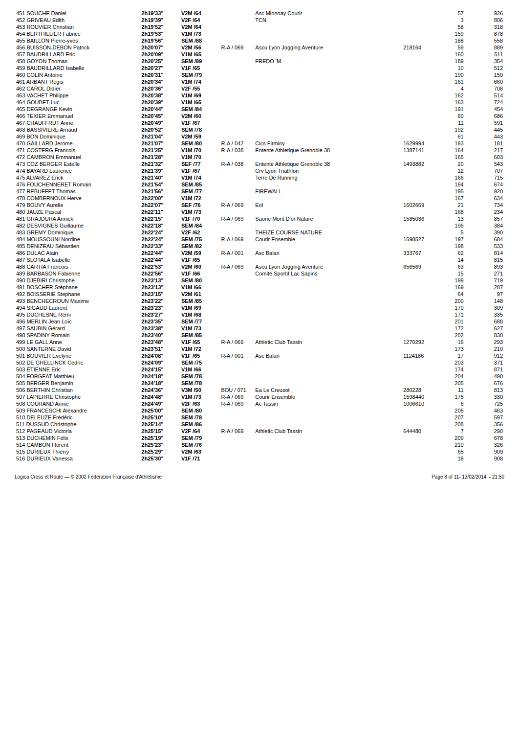| 451 SOUCHE Daniel | 2h19'33" | V2M /64 | | Asc Mionnay Courir | | 57 | 926 |
| 452 GRIVEAU Edith | 2h19'39" | V2F /64 | | TCN | | 3 | 806 |
| 453 ROUVIER Christian | 2h19'52" | V2M /64 | | | | 58 | 318 |
| 454 BERTHILLIER Fabrice | 2h19'53" | V1M /73 | | | | 159 | 878 |
| 455 BAILLON Pierre-yves | 2h19'56" | SEM /88 | | | | 188 | 558 |
| 456 BUISSON-DEBON Patrick | 2h20'07" | V2M /56 | R-A / 069 | Ascu Lyon Jogging Aventure | 218164 | 59 | 889 |
| 457 BAUDRILLARD Eric | 2h20'09" | V1M /65 | | | | 160 | 511 |
| 458 GOYON Thomas | 2h20'25" | SEM /89 | | FREDO 'M | | 189 | 354 |
| 459 BAUDRILLARD Isabelle | 2h20'27" | V1F /65 | | | | 10 | 512 |
| 460 COLIN Antoine | 2h20'31" | SEM /79 | | | | 190 | 150 |
| 461 ARBANT Régis | 2h20'34" | V1M /74 | | | | 161 | 660 |
| 462 CAROL Didier | 2h20'36" | V2F /55 | | | | 4 | 708 |
| 463 VACHET Philippe | 2h20'38" | V1M /69 | | | | 162 | 514 |
| 464 GOUBET Luc | 2h20'39" | V1M /65 | | | | 163 | 724 |
| 465 DEGRANGE Kevin | 2h20'44" | SEM /84 | | | | 191 | 454 |
| 466 TEXIER Emmanuel | 2h20'45" | V2M /60 | | | | 60 | 686 |
| 467 CHAUFFRUT Anne | 2h20'49" | V1F /67 | | | | 11 | 591 |
| 468 BASSIVIERE Arnaud | 2h20'52" | SEM /78 | | | | 192 | 445 |
| 469 BON Dominique | 2h21'04" | V2M /59 | | | | 61 | 443 |
| 470 GAILLARD Jerome | 2h21'07" | SEM /80 | R-A / 042 | Clcs Firminy | 1629994 | 193 | 181 |
| 471 COSTERG Francois | 2h21'25" | V1M /70 | R-A / 038 | Entente Athletique Grenoble 38 | 1387141 | 164 | 217 |
| 472 CAMBRON Emmanuel | 2h21'28" | V1M /70 | | | | 165 | 603 |
| 473 COZ BERGER Estelle | 2h21'32" | SEF /77 | R-A / 038 | Entente Athletique Grenoble 38 | 1493882 | 20 | 543 |
| 474 BAYARD Laurence | 2h21'39" | V1F /67 | | Crv Lyon Triathlon | | 12 | 707 |
| 475 ALVAREZ Erick | 2h21'40" | V1M /74 | | Terre De Running | | 166 | 715 |
| 476 FOUCHENNERET Romain | 2h21'54" | SEM /85 | | | | 194 | 674 |
| 477 REBUFFET Thomas | 2h21'56" | SEM /77 | | FIREWALL | | 195 | 920 |
| 478 COMBERNOUX Herve | 2h22'00" | V1M /72 | | | | 167 | 634 |
| 479 BOUVY Aurelie | 2h22'07" | SEF /76 | R-A / 069 | Eol | 1602669 | 21 | 734 |
| 480 JAUZE Pascal | 2h22'11" | V1M /73 | | | | 168 | 234 |
| 481 GRAJDURA Annick | 2h22'15" | V1F /70 | R-A / 069 | Saone Mont D'or Nature | 1585036 | 13 | 857 |
| 482 DESVIGNES Guillaume | 2h22'18" | SEM /84 | | | | 196 | 384 |
| 483 GREMY Dominique | 2h22'24" | V2F /62 | | THEIZE COURSE NATURE | | 5 | 390 |
| 484 MOUSSOUNI Nordine | 2h22'24" | SEM /75 | R-A / 069 | Courir Ensemble | 1598527 | 197 | 684 |
| 485 DENIZEAU Sébastien | 2h22'33" | SEM /82 | | | | 198 | 533 |
| 486 DULAC Alain | 2h22'44" | V2M /59 | R-A / 001 | Asc Balan | 333767 | 62 | 814 |
| 487 SLOTALA Isabelle | 2h22'44" | V1F /65 | | | | 14 | 815 |
| 488 CARTIA Francois | 2h22'53" | V2M /60 | R-A / 069 | Ascu Lyon Jogging Aventure | 656569 | 63 | 893 |
| 489 BARBASON Fabienne | 2h22'56" | V1F /66 | | Comité Sportif Lac Sapins | | 15 | 271 |
| 490 DJEBIRI Christophe | 2h23'13" | SEM /80 | | | | 199 | 719 |
| 491 BOSCHER Stéphane | 2h23'13" | V1M /66 | | | | 169 | 287 |
| 492 BOISSERIE Stephane | 2h23'15" | V2M /61 | | | | 64 | 97 |
| 493 BENCHECROUN Maxime | 2h23'22" | SEM /85 | | | | 200 | 148 |
| 494 SIGAUD Laurent | 2h23'23" | V1M /69 | | | | 170 | 309 |
| 495 DUCHESNE Rémi | 2h23'27" | V1M /68 | | | | 171 | 335 |
| 496 MERLIN Jean Loïc | 2h23'35" | SEM /77 | | | | 201 | 688 |
| 497 SAUBIN Gérard | 2h23'38" | V1M /73 | | | | 172 | 627 |
| 498 SPADINY Romain | 2h23'40" | SEM /85 | | | | 202 | 830 |
| 499 LE GALL Anne | 2h23'48" | V1F /65 | R-A / 069 | Athletic Club Tassin | 1270292 | 16 | 293 |
| 500 SANTERNE David | 2h23'51" | V1M /72 | | | | 173 | 210 |
| 501 BOUVIER Evelyne | 2h24'08" | V1F /65 | R-A / 001 | Asc Balan | 1124186 | 17 | 912 |
| 502 DE GHELLINCK Cedric | 2h24'09" | SEM /75 | | | | 203 | 371 |
| 503 ETIENNE Eric | 2h24'15" | V1M /66 | | | | 174 | 871 |
| 504 FORGEAT Matthieu | 2h24'18" | SEM /78 | | | | 204 | 490 |
| 505 BERGER Benjamin | 2h24'18" | SEM /78 | | | | 205 | 676 |
| 506 BERTHIN Christian | 2h24'36" | V3M /50 | BOU / 071 | Ea Le Creusot | 280228 | 11 | 813 |
| 507 LAPIERRE Christophe | 2h24'48" | V1M /73 | R-A / 069 | Courir Ensemble | 1598440 | 175 | 330 |
| 508 COURAND Annie | 2h24'49" | V2F /63 | R-A / 069 | Ac Tassin | 1006610 | 6 | 725 |
| 509 FRANCESCHI Alexandre | 2h25'00" | SEM /80 | | | | 206 | 463 |
| 510 DELEUZE Frédéric | 2h25'10" | SEM /78 | | | | 207 | 597 |
| 511 DUSSUD Christophe | 2h25'14" | SEM /86 | | | | 208 | 356 |
| 512 PAGEAUD Victoria | 2h25'15" | V2F /64 | R-A / 069 | Athletic Club Tassin | 644480 | 7 | 290 |
| 513 DUCHEMIN Félix | 2h25'19" | SEM /79 | | | | 209 | 678 |
| 514 CAMBON Florent | 2h25'23" | SEM /76 | | | | 210 | 326 |
| 515 DURIEUX Thierry | 2h25'29" | V2M /63 | | | | 65 | 909 |
| 516 DURIEUX Vanessa | 2h25'30" | V1F /71 | | | | 18 | 908 |
Logica Cross et Route — © 2002 Fédération Française d'Athlétisme Page 8 of 11- 13/02/2014 - 21:50